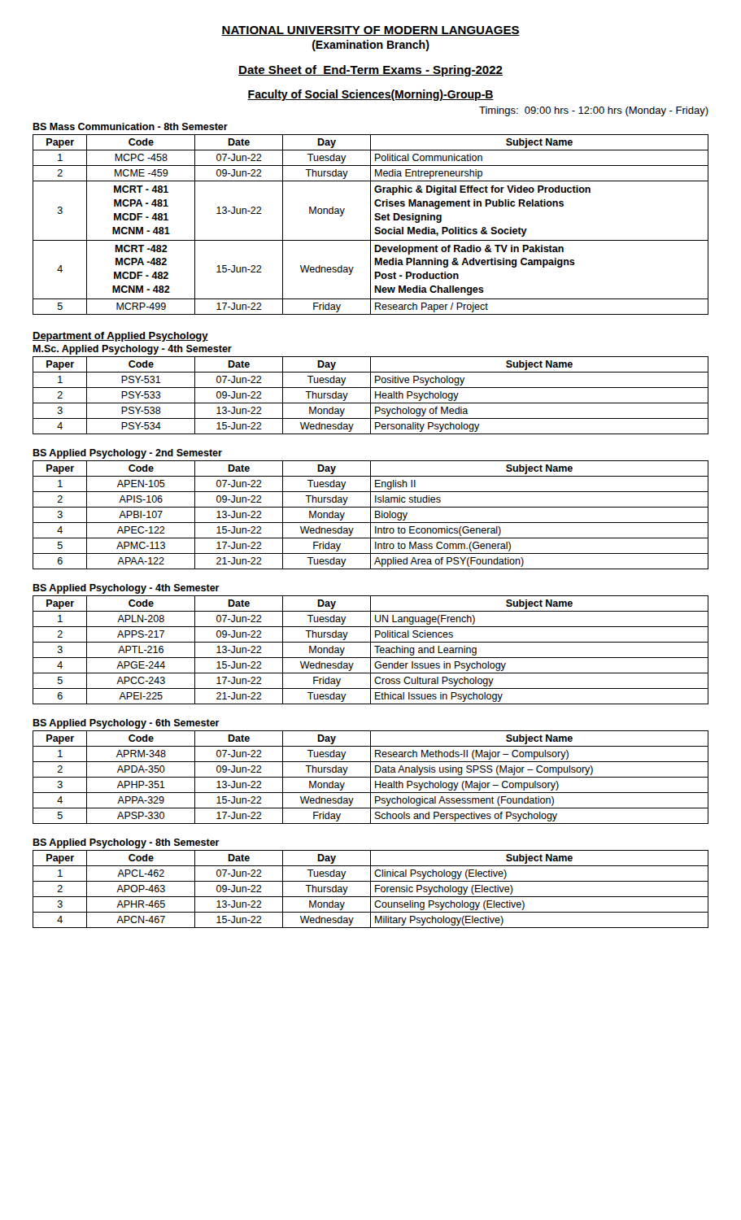NATIONAL UNIVERSITY OF MODERN LANGUAGES
(Examination Branch)
Date Sheet of End-Term Exams - Spring-2022
Faculty of Social Sciences(Morning)-Group-B
Timings: 09:00 hrs - 12:00 hrs (Monday - Friday)
BS Mass Communication - 8th Semester
| Paper | Code | Date | Day | Subject Name |
| --- | --- | --- | --- | --- |
| 1 | MCPC -458 | 07-Jun-22 | Tuesday | Political Communication |
| 2 | MCME -459 | 09-Jun-22 | Thursday | Media Entrepreneurship |
| 3 | MCRT - 481 MCPA - 481 MCDF - 481 MCNM - 481 | 13-Jun-22 | Monday | Graphic & Digital Effect for Video Production Crises Management in Public Relations Set Designing Social Media, Politics & Society |
| 4 | MCRT -482 MCPA -482 MCDF - 482 MCNM - 482 | 15-Jun-22 | Wednesday | Development of Radio & TV in Pakistan Media Planning & Advertising Campaigns Post - Production New Media Challenges |
| 5 | MCRP-499 | 17-Jun-22 | Friday | Research Paper / Project |
Department of Applied Psychology
M.Sc. Applied Psychology - 4th Semester
| Paper | Code | Date | Day | Subject Name |
| --- | --- | --- | --- | --- |
| 1 | PSY-531 | 07-Jun-22 | Tuesday | Positive Psychology |
| 2 | PSY-533 | 09-Jun-22 | Thursday | Health Psychology |
| 3 | PSY-538 | 13-Jun-22 | Monday | Psychology of Media |
| 4 | PSY-534 | 15-Jun-22 | Wednesday | Personality Psychology |
BS Applied Psychology - 2nd Semester
| Paper | Code | Date | Day | Subject Name |
| --- | --- | --- | --- | --- |
| 1 | APEN-105 | 07-Jun-22 | Tuesday | English II |
| 2 | APIS-106 | 09-Jun-22 | Thursday | Islamic studies |
| 3 | APBI-107 | 13-Jun-22 | Monday | Biology |
| 4 | APEC-122 | 15-Jun-22 | Wednesday | Intro to Economics(General) |
| 5 | APMC-113 | 17-Jun-22 | Friday | Intro to Mass Comm.(General) |
| 6 | APAA-122 | 21-Jun-22 | Tuesday | Applied Area of PSY(Foundation) |
BS Applied Psychology - 4th Semester
| Paper | Code | Date | Day | Subject Name |
| --- | --- | --- | --- | --- |
| 1 | APLN-208 | 07-Jun-22 | Tuesday | UN Language(French) |
| 2 | APPS-217 | 09-Jun-22 | Thursday | Political Sciences |
| 3 | APTL-216 | 13-Jun-22 | Monday | Teaching and Learning |
| 4 | APGE-244 | 15-Jun-22 | Wednesday | Gender Issues in Psychology |
| 5 | APCC-243 | 17-Jun-22 | Friday | Cross Cultural Psychology |
| 6 | APEI-225 | 21-Jun-22 | Tuesday | Ethical Issues in Psychology |
BS Applied Psychology - 6th Semester
| Paper | Code | Date | Day | Subject Name |
| --- | --- | --- | --- | --- |
| 1 | APRM-348 | 07-Jun-22 | Tuesday | Research Methods-II (Major – Compulsory) |
| 2 | APDA-350 | 09-Jun-22 | Thursday | Data Analysis using SPSS (Major – Compulsory) |
| 3 | APHP-351 | 13-Jun-22 | Monday | Health Psychology (Major – Compulsory) |
| 4 | APPA-329 | 15-Jun-22 | Wednesday | Psychological Assessment (Foundation) |
| 5 | APSP-330 | 17-Jun-22 | Friday | Schools and Perspectives of Psychology |
BS Applied Psychology - 8th Semester
| Paper | Code | Date | Day | Subject Name |
| --- | --- | --- | --- | --- |
| 1 | APCL-462 | 07-Jun-22 | Tuesday | Clinical Psychology (Elective) |
| 2 | APOP-463 | 09-Jun-22 | Thursday | Forensic Psychology (Elective) |
| 3 | APHR-465 | 13-Jun-22 | Monday | Counseling Psychology (Elective) |
| 4 | APCN-467 | 15-Jun-22 | Wednesday | Military Psychology(Elective) |